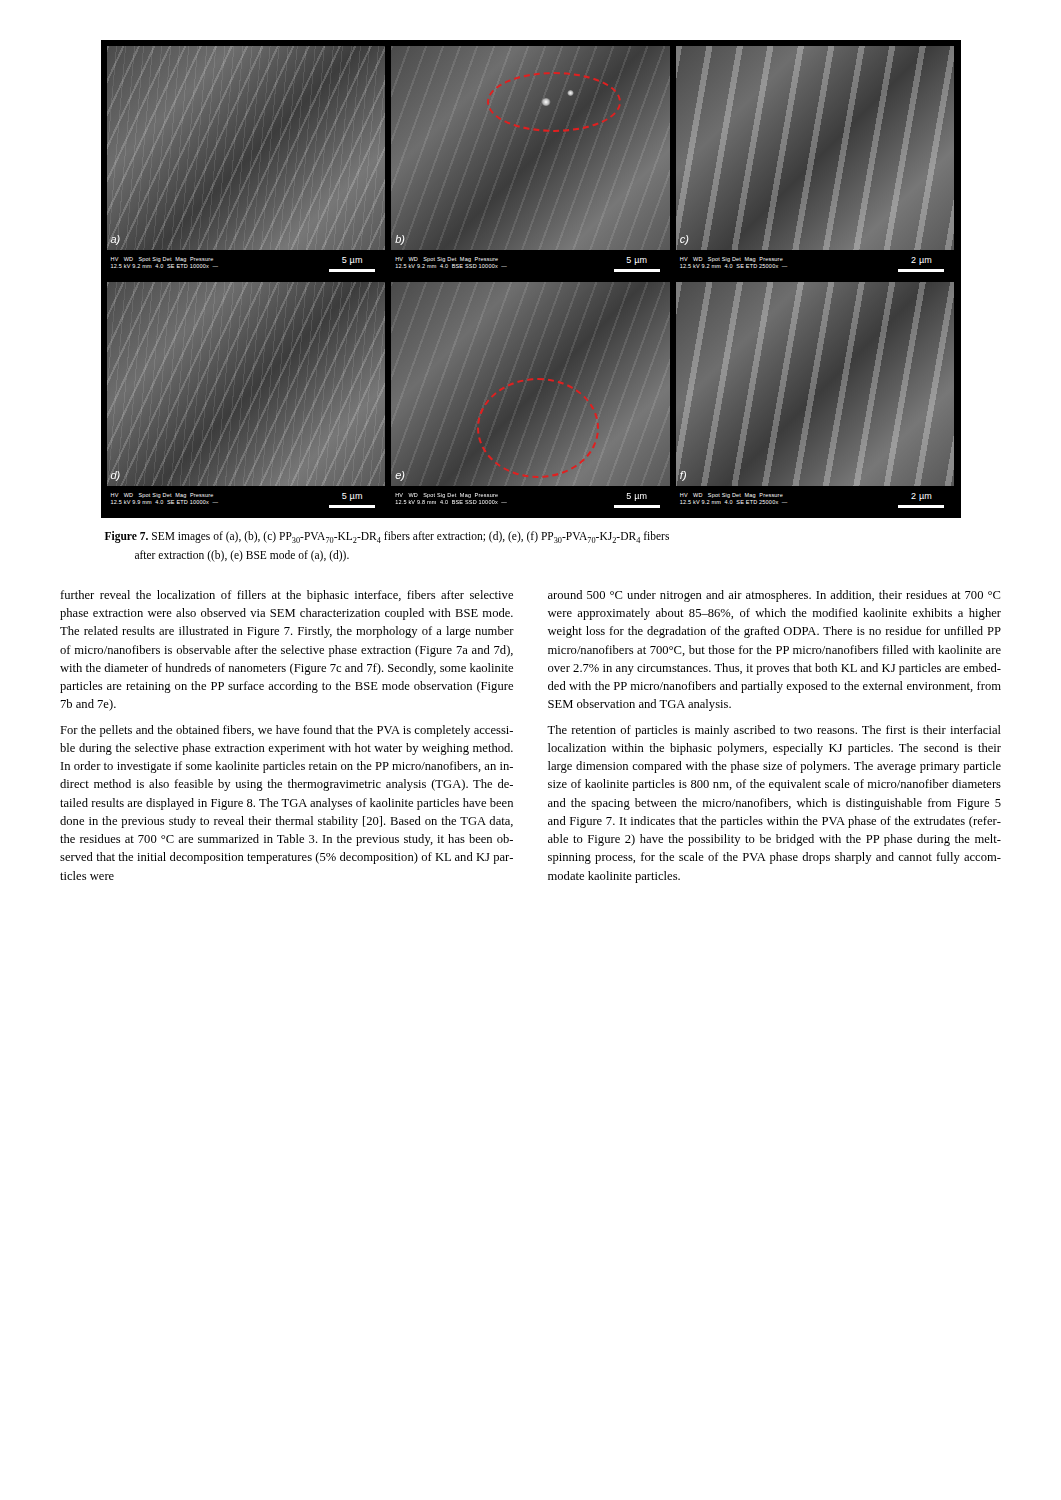a)
HV WD Spot Sig Det Mag Pressure 12.5 kV 9.2 mm 4.0 SE ETD 10000x —
5 µm
b)
HV WD Spot Sig Det Mag Pressure 12.5 kV 9.2 mm 4.0 BSE SSD 10000x —
5 µm
c)
HV WD Spot Sig Det Mag Pressure 12.5 kV 9.2 mm 4.0 SE ETD 25000x —
2 µm
d)
HV WD Spot Sig Det Mag Pressure 12.5 kV 9.9 mm 4.0 SE ETD 10000x —
5 µm
e)
HV WD Spot Sig Det Mag Pressure 12.5 kV 9.8 mm 4.0 BSE SSD 10000x —
5 µm
f)
HV WD Spot Sig Det Mag Pressure 12.5 kV 9.2 mm 4.0 SE ETD 25000x —
2 µm
Figure 7. SEM images of (a), (b), (c) PP30-PVA70-KL2-DR4 fibers after extraction; (d), (e), (f) PP30-PVA70-KJ2-DR4 fibers after extraction ((b), (e) BSE mode of (a), (d)).
further reveal the localization of fillers at the biphasic interface, fibers after selective phase extraction were also observed via SEM characterization coupled with BSE mode. The related results are illustrated in Figure 7. Firstly, the morphology of a large number of micro/nanofibers is observable after the selective phase extraction (Figure 7a and 7d), with the diameter of hundreds of nanometers (Figure 7c and 7f). Secondly, some kaolinite particles are retaining on the PP surface according to the BSE mode observation (Figure 7b and 7e).
For the pellets and the obtained fibers, we have found that the PVA is completely accessible during the selective phase extraction experiment with hot water by weighing method. In order to investigate if some kaolinite particles retain on the PP micro/nanofibers, an indirect method is also feasible by using the thermogravimetric analysis (TGA). The detailed results are displayed in Figure 8. The TGA analyses of kaolinite particles have been done in the previous study to reveal their thermal stability [20]. Based on the TGA data, the residues at 700 °C are summarized in Table 3. In the previous study, it has been observed that the initial decomposition temperatures (5% decomposition) of KL and KJ particles were
around 500 °C under nitrogen and air atmospheres. In addition, their residues at 700 °C were approximately about 85–86%, of which the modified kaolinite exhibits a higher weight loss for the degradation of the grafted ODPA. There is no residue for unfilled PP micro/nanofibers at 700°C, but those for the PP micro/nanofibers filled with kaolinite are over 2.7% in any circumstances. Thus, it proves that both KL and KJ particles are embedded with the PP micro/nanofibers and partially exposed to the external environment, from SEM observation and TGA analysis.
The retention of particles is mainly ascribed to two reasons. The first is their interfacial localization within the biphasic polymers, especially KJ particles. The second is their large dimension compared with the phase size of polymers. The average primary particle size of kaolinite particles is 800 nm, of the equivalent scale of micro/nanofiber diameters and the spacing between the micro/nanofibers, which is distinguishable from Figure 5 and Figure 7. It indicates that the particles within the PVA phase of the extrudates (referable to Figure 2) have the possibility to be bridged with the PP phase during the melt-spinning process, for the scale of the PVA phase drops sharply and cannot fully accommodate kaolinite particles.